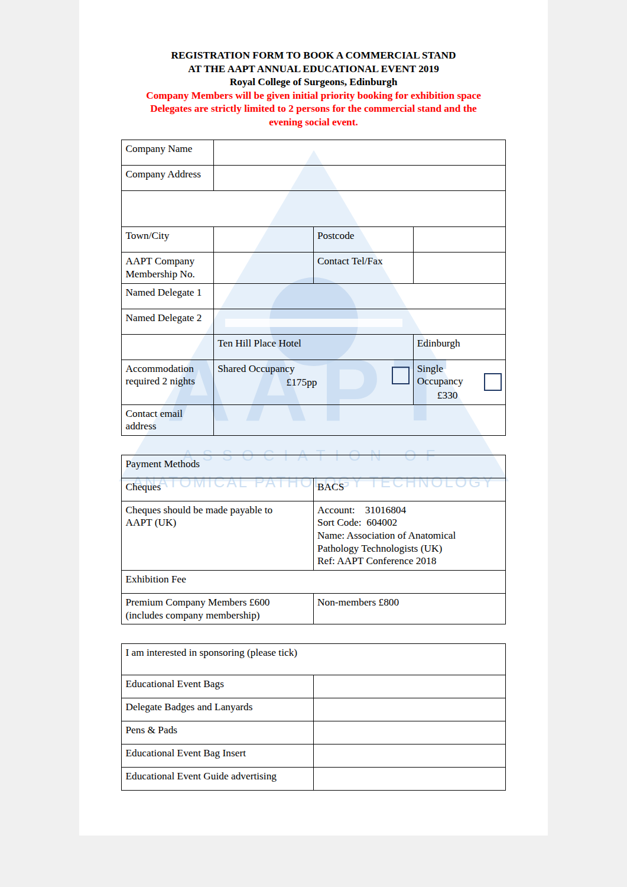AAPT
ASSOCIATION OF
ANATOMICAL PATHOLOGY TECHNOLOGY
REGISTRATION FORM TO BOOK A COMMERCIAL STAND AT THE AAPT ANNUAL EDUCATIONAL EVENT 2019 Royal College of Surgeons, Edinburgh
Company Members will be given initial priority booking for exhibition space Delegates are strictly limited to 2 persons for the commercial stand and the evening social event.
| Company Name | |
| Company Address | |
| Town/City | | Postcode | |
| AAPT Company Membership No. | | Contact Tel/Fax | |
| Named Delegate 1 | |
| Named Delegate 2 | |
| | Ten Hill Place Hotel | Edinburgh |
| Accommodation required 2 nights | Shared Occupancy £175pp | Single Occupancy £330 |
| Contact email address | |
| Payment Methods |
| Cheques | BACS |
| Cheques should be made payable to AAPT (UK) | Account: 31016804 Sort Code: 604002 Name: Association of Anatomical Pathology Technologists (UK) Ref: AAPT Conference 2018 |
| Exhibition Fee |
| Premium Company Members £600 (includes company membership) | Non-members £800 |
| I am interested in sponsoring (please tick) |
| Educational Event Bags | |
| Delegate Badges and Lanyards | |
| Pens & Pads | |
| Educational Event Bag Insert | |
| Educational Event Guide advertising | |